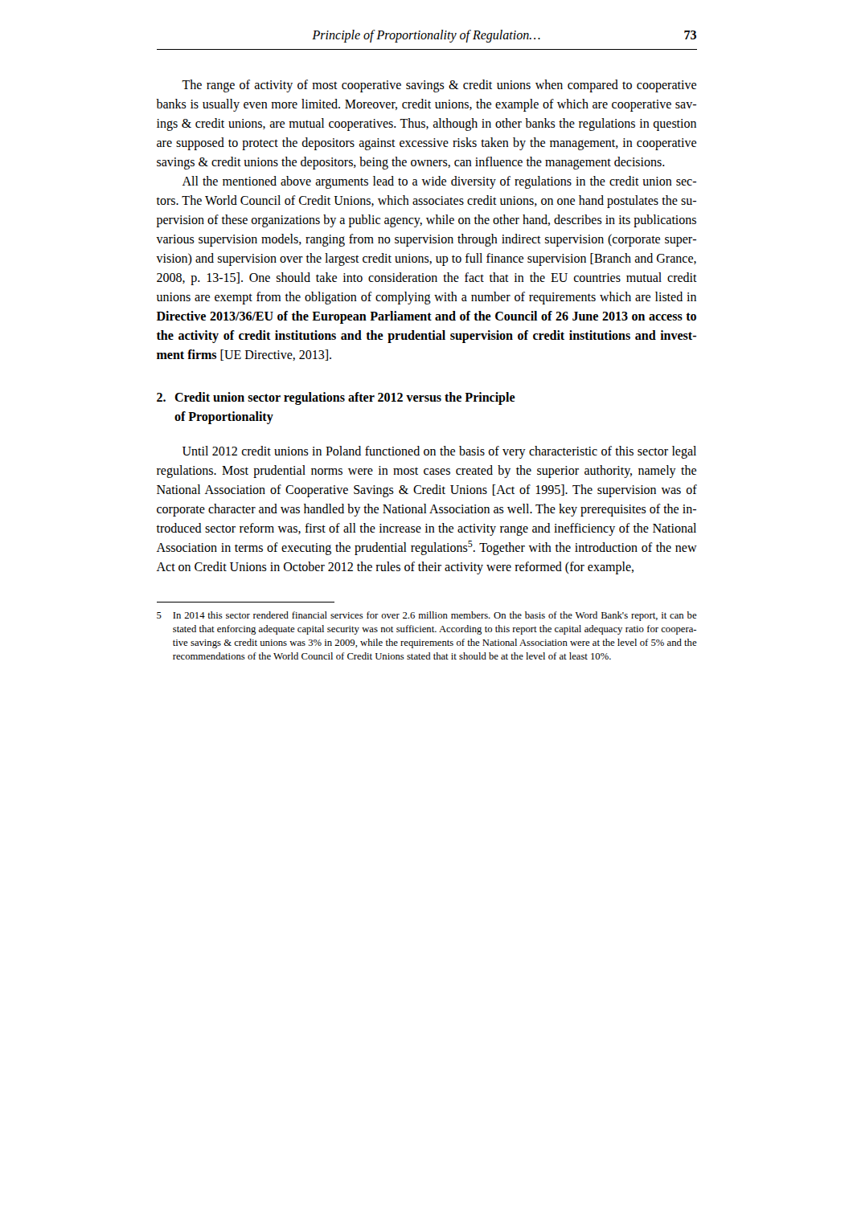Principle of Proportionality of Regulation… 73
The range of activity of most cooperative savings & credit unions when compared to cooperative banks is usually even more limited. Moreover, credit unions, the example of which are cooperative savings & credit unions, are mutual cooperatives. Thus, although in other banks the regulations in question are supposed to protect the depositors against excessive risks taken by the management, in cooperative savings & credit unions the depositors, being the owners, can influence the management decisions.
All the mentioned above arguments lead to a wide diversity of regulations in the credit union sectors. The World Council of Credit Unions, which associates credit unions, on one hand postulates the supervision of these organizations by a public agency, while on the other hand, describes in its publications various supervision models, ranging from no supervision through indirect supervision (corporate supervision) and supervision over the largest credit unions, up to full finance supervision [Branch and Grance, 2008, p. 13-15]. One should take into consideration the fact that in the EU countries mutual credit unions are exempt from the obligation of complying with a number of requirements which are listed in Directive 2013/36/EU of the European Parliament and of the Council of 26 June 2013 on access to the activity of credit institutions and the prudential supervision of credit institutions and investment firms [UE Directive, 2013].
2. Credit union sector regulations after 2012 versus the Principleof Proportionality
Until 2012 credit unions in Poland functioned on the basis of very characteristic of this sector legal regulations. Most prudential norms were in most cases created by the superior authority, namely the National Association of Cooperative Savings & Credit Unions [Act of 1995]. The supervision was of corporate character and was handled by the National Association as well. The key prerequisites of the introduced sector reform was, first of all the increase in the activity range and inefficiency of the National Association in terms of executing the prudential regulations5. Together with the introduction of the new Act on Credit Unions in October 2012 the rules of their activity were reformed (for example,
5 In 2014 this sector rendered financial services for over 2.6 million members. On the basis of the Word Bank's report, it can be stated that enforcing adequate capital security was not sufficient. According to this report the capital adequacy ratio for cooperative savings & credit unions was 3% in 2009, while the requirements of the National Association were at the level of 5% and the recommendations of the World Council of Credit Unions stated that it should be at the level of at least 10%.